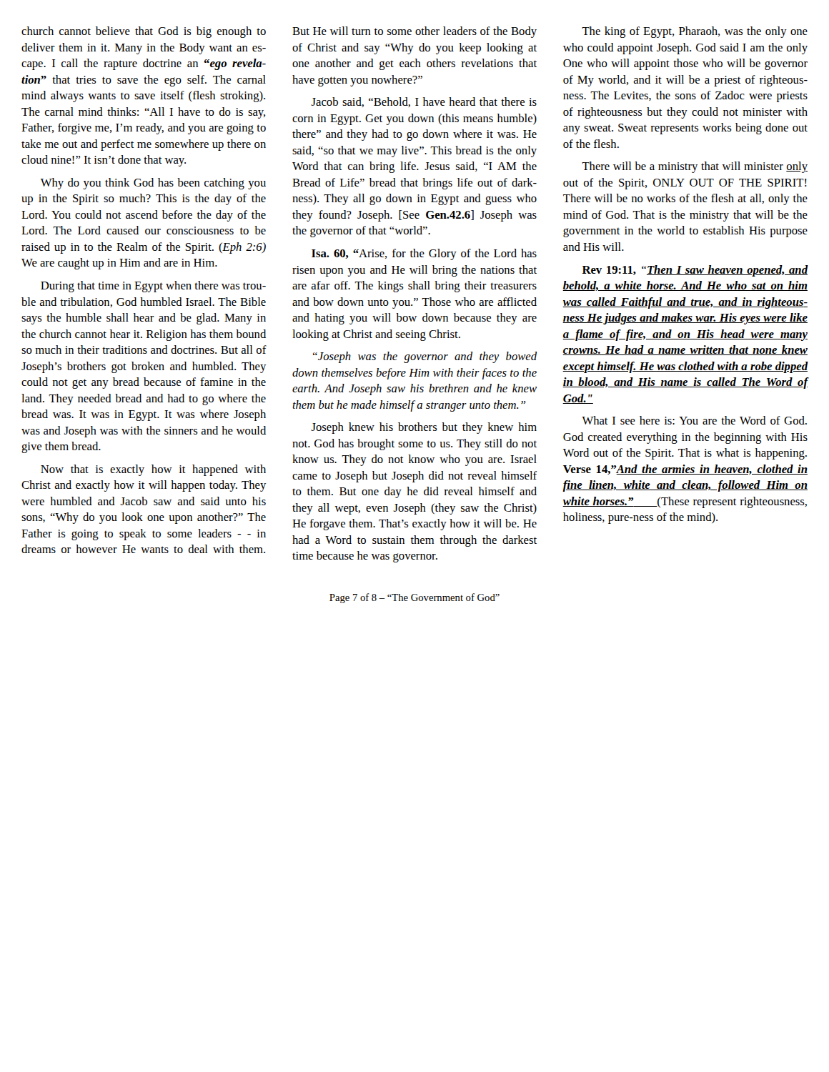church cannot believe that God is big enough to deliver them in it. Many in the Body want an escape. I call the rapture doctrine an “ego revelation” that tries to save the ego self. The carnal mind always wants to save itself (flesh stroking). The carnal mind thinks: “All I have to do is say, Father, forgive me, I’m ready, and you are going to take me out and perfect me somewhere up there on cloud nine!” It isn’t done that way.
Why do you think God has been catching you up in the Spirit so much? This is the day of the Lord. You could not ascend before the day of the Lord. The Lord caused our consciousness to be raised up in to the Realm of the Spirit. (Eph 2:6) We are caught up in Him and are in Him.
During that time in Egypt when there was trouble and tribulation, God humbled Israel. The Bible says the humble shall hear and be glad. Many in the church cannot hear it. Religion has them bound so much in their traditions and doctrines. But all of Joseph’s brothers got broken and humbled. They could not get any bread because of famine in the land. They needed bread and had to go where the bread was. It was in Egypt. It was where Joseph was and Joseph was with the sinners and he would give them bread.
Now that is exactly how it happened with Christ and exactly how it will happen today. They were humbled and Jacob saw and said unto his sons, “Why do you look one upon another?” The Father is going to speak to some leaders - - in dreams or however He wants to deal with them. But He will turn to some other leaders of the Body of Christ and say “Why do you keep looking at one another and get each others revelations that have gotten you nowhere?”
Jacob said, “Behold, I have heard that there is corn in Egypt. Get you down (this means humble) there” and they had to go down where it was. He said, “so that we may live”. This bread is the only Word that can bring life. Jesus said, “I AM the Bread of Life” bread that brings life out of darkness). They all go down in Egypt and guess who they found? Joseph. [See Gen.42.6] Joseph was the governor of that “world”.
Isa. 60, “Arise, for the Glory of the Lord has risen upon you and He will bring the nations that are afar off. The kings shall bring their treasurers and bow down unto you.” Those who are afflicted and hating you will bow down because they are looking at Christ and seeing Christ.
“Joseph was the governor and they bowed down themselves before Him with their faces to the earth. And Joseph saw his brethren and he knew them but he made himself a stranger unto them.”
Joseph knew his brothers but they knew him not. God has brought some to us. They still do not know us. They do not know who you are. Israel came to Joseph but Joseph did not reveal himself to them. But one day he did reveal himself and they all wept, even Joseph (they saw the Christ) He forgave them. That’s exactly how it will be. He had a Word to sustain them through the darkest time because he was governor.
The king of Egypt, Pharaoh, was the only one who could appoint Joseph. God said I am the only One who will appoint those who will be governor of My world, and it will be a priest of righteousness. The Levites, the sons of Zadoc were priests of righteousness but they could not minister with any sweat. Sweat represents works being done out of the flesh.
There will be a ministry that will minister only out of the Spirit, ONLY OUT OF THE SPIRIT! There will be no works of the flesh at all, only the mind of God. That is the ministry that will be the government in the world to establish His purpose and His will.
Rev 19:11, “Then I saw heaven opened, and behold, a white horse. And He who sat on him was called Faithful and true, and in righteousness He judges and makes war. His eyes were like a flame of fire, and on His head were many crowns. He had a name written that none knew except himself. He was clothed with a robe dipped in blood, and His name is called The Word of God."
What I see here is: You are the Word of God. God created everything in the beginning with His Word out of the Spirit. That is what is happening. Verse 14,”And the armies in heaven, clothed in fine linen, white and clean, followed Him on white horses.” (These represent righteousness, holiness, pure-ness of the mind).
Page 7 of 8 – “The Government of God”